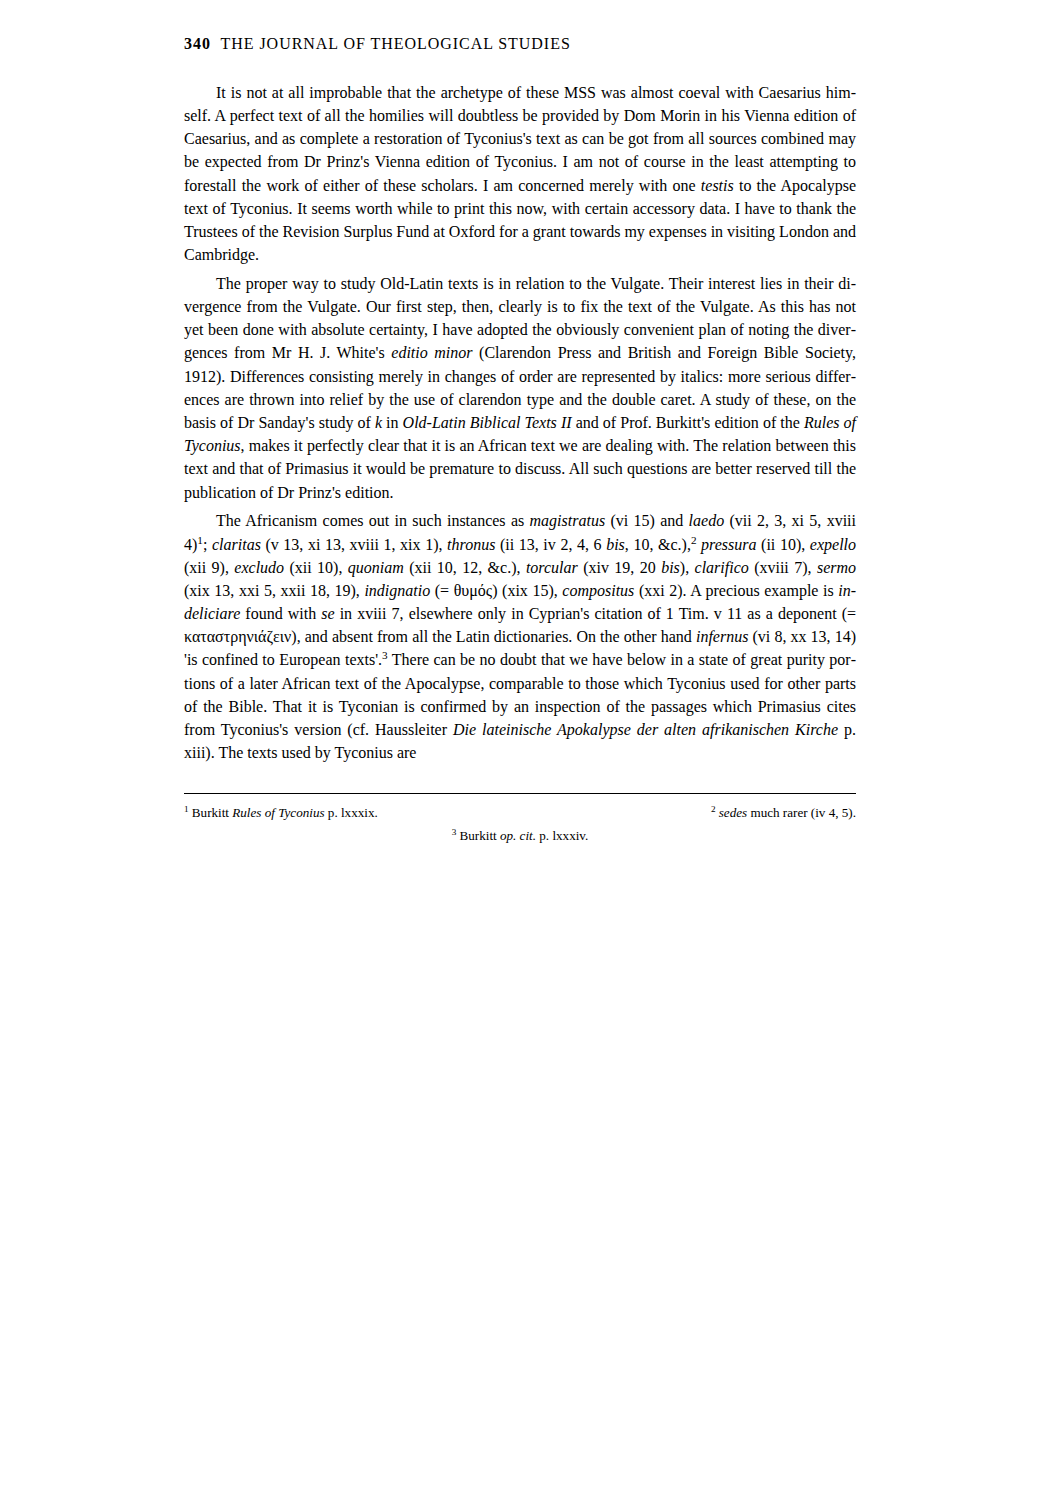340 The Journal of Theological Studies
It is not at all improbable that the archetype of these MSS was almost coeval with Caesarius himself. A perfect text of all the homilies will doubtless be provided by Dom Morin in his Vienna edition of Caesarius, and as complete a restoration of Tyconius's text as can be got from all sources combined may be expected from Dr Prinz's Vienna edition of Tyconius. I am not of course in the least attempting to forestall the work of either of these scholars. I am concerned merely with one testis to the Apocalypse text of Tyconius. It seems worth while to print this now, with certain accessory data. I have to thank the Trustees of the Revision Surplus Fund at Oxford for a grant towards my expenses in visiting London and Cambridge.
The proper way to study Old-Latin texts is in relation to the Vulgate. Their interest lies in their divergence from the Vulgate. Our first step, then, clearly is to fix the text of the Vulgate. As this has not yet been done with absolute certainty, I have adopted the obviously convenient plan of noting the divergences from Mr H. J. White's editio minor (Clarendon Press and British and Foreign Bible Society, 1912). Differences consisting merely in changes of order are represented by italics: more serious differences are thrown into relief by the use of clarendon type and the double caret. A study of these, on the basis of Dr Sanday's study of k in Old-Latin Biblical Texts II and of Prof. Burkitt's edition of the Rules of Tyconius, makes it perfectly clear that it is an African text we are dealing with. The relation between this text and that of Primasius it would be premature to discuss. All such questions are better reserved till the publication of Dr Prinz's edition.
The Africanism comes out in such instances as magistratus (vi 15) and laedo (vii 2, 3, xi 5, xviii 4)1; claritas (v 13, xi 13, xviii 1, xix 1), thronus (ii 13, iv 2, 4, 6 bis, 10, &c.),2 pressura (ii 10), expello (xii 9), excludo (xii 10), quoniam (xii 10, 12, &c.), torcular (xiv 19, 20 bis), clarifico (xviii 7), sermo (xix 13, xxi 5, xxii 18, 19), indignatio (= θυμός) (xix 15), compositus (xxi 2). A precious example is indeliciare found with se in xviii 7, elsewhere only in Cyprian's citation of 1 Tim. v 11 as a deponent (= καταστρηνιάζειν), and absent from all the Latin dictionaries. On the other hand infernus (vi 8, xx 13, 14) 'is confined to European texts'.3 There can be no doubt that we have below in a state of great purity portions of a later African text of the Apocalypse, comparable to those which Tyconius used for other parts of the Bible. That it is Tyconian is confirmed by an inspection of the passages which Primasius cites from Tyconius's version (cf. Haussleiter Die lateinische Apokalypse der alten afrikanischen Kirche p. xiii). The texts used by Tyconius are
1 Burkitt Rules of Tyconius p. lxxxix.
2 sedes much rarer (iv 4, 5).
3 Burkitt op. cit. p. lxxxiv.